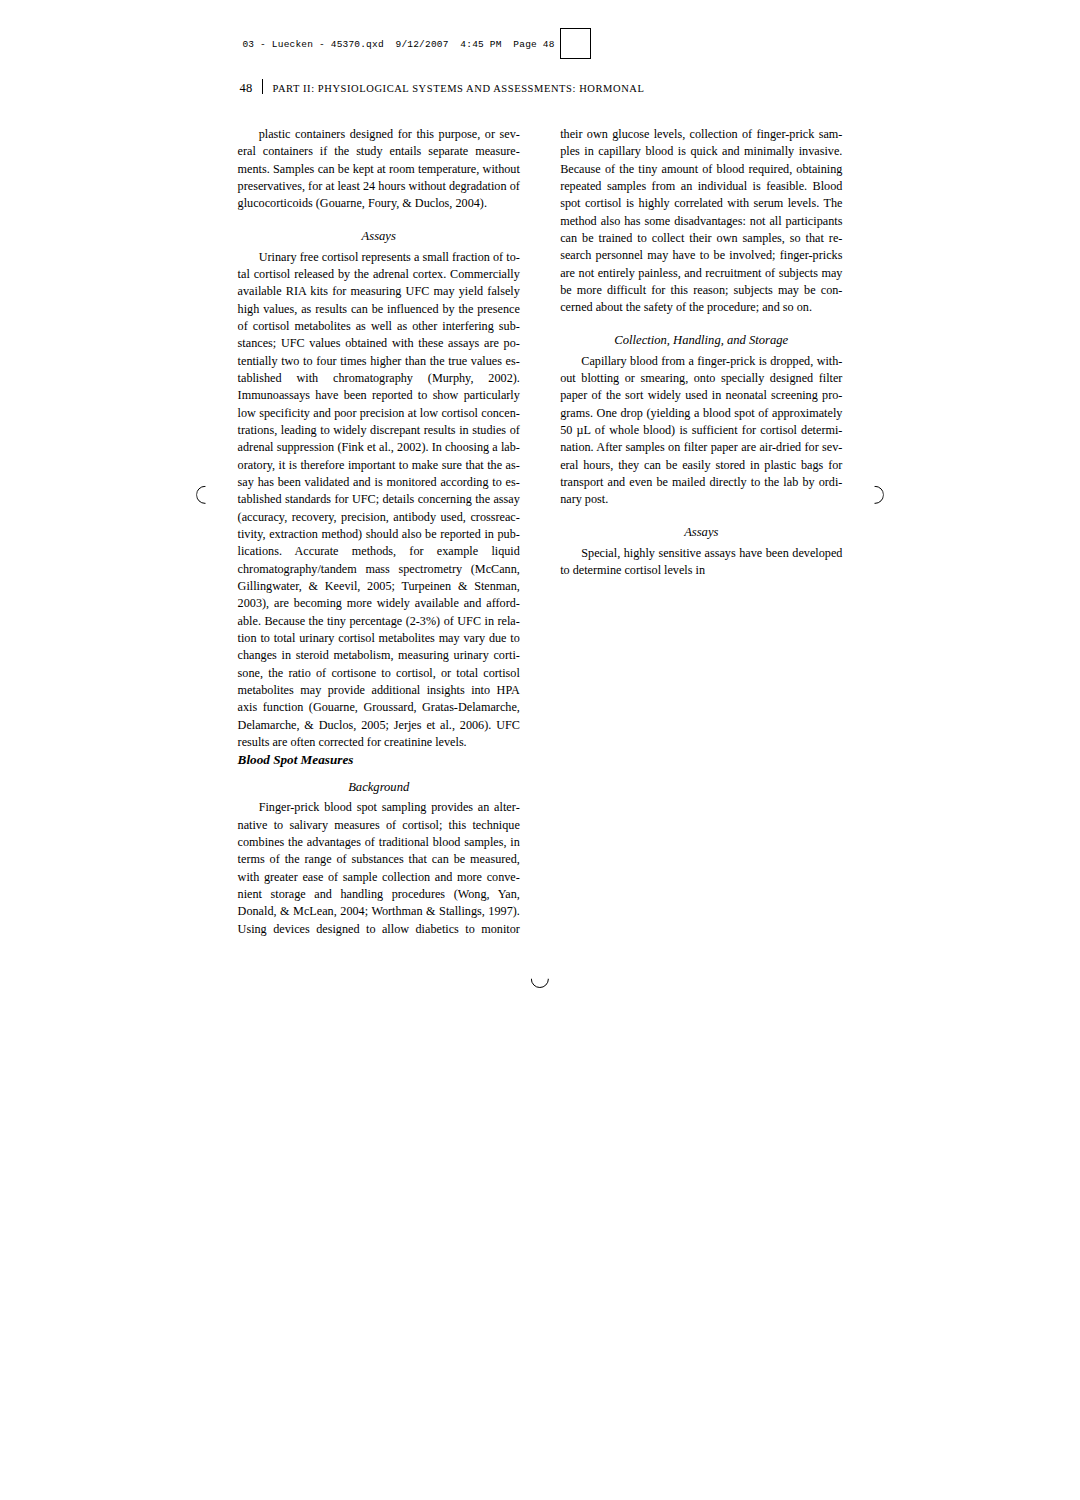03 - Luecken - 45370.qxd 9/12/2007 4:45 PM Page 48
48 Part II: Physiological Systems and Assessments: Hormonal
plastic containers designed for this purpose, or several containers if the study entails separate measurements. Samples can be kept at room temperature, without preservatives, for at least 24 hours without degradation of glucocorticoids (Gouarne, Foury, & Duclos, 2004).
Assays
Urinary free cortisol represents a small fraction of total cortisol released by the adrenal cortex. Commercially available RIA kits for measuring UFC may yield falsely high values, as results can be influenced by the presence of cortisol metabolites as well as other interfering substances; UFC values obtained with these assays are potentially two to four times higher than the true values established with chromatography (Murphy, 2002). Immunoassays have been reported to show particularly low specificity and poor precision at low cortisol concentrations, leading to widely discrepant results in studies of adrenal suppression (Fink et al., 2002). In choosing a laboratory, it is therefore important to make sure that the assay has been validated and is monitored according to established standards for UFC; details concerning the assay (accuracy, recovery, precision, antibody used, crossreactivity, extraction method) should also be reported in publications. Accurate methods, for example liquid chromatography/tandem mass spectrometry (McCann, Gillingwater, & Keevil, 2005; Turpeinen & Stenman, 2003), are becoming more widely available and affordable. Because the tiny percentage (2-3%) of UFC in relation to total urinary cortisol metabolites may vary due to changes in steroid metabolism, measuring urinary cortisone, the ratio of cortisone to cortisol, or total cortisol metabolites may provide additional insights into HPA axis function (Gouarne, Groussard, Gratas-Delamarche, Delamarche, & Duclos, 2005; Jerjes et al., 2006). UFC results are often corrected for creatinine levels.
Blood Spot Measures
Background
Finger-prick blood spot sampling provides an alternative to salivary measures of cortisol; this technique combines the advantages of traditional blood samples, in terms of the range of substances that can be measured, with greater ease of sample collection and more convenient storage and handling procedures (Wong, Yan, Donald, & McLean, 2004; Worthman & Stallings, 1997). Using devices designed to allow diabetics to monitor their own glucose levels, collection of finger-prick samples in capillary blood is quick and minimally invasive. Because of the tiny amount of blood required, obtaining repeated samples from an individual is feasible. Blood spot cortisol is highly correlated with serum levels. The method also has some disadvantages: not all participants can be trained to collect their own samples, so that research personnel may have to be involved; finger-pricks are not entirely painless, and recruitment of subjects may be more difficult for this reason; subjects may be concerned about the safety of the procedure; and so on.
Collection, Handling, and Storage
Capillary blood from a finger-prick is dropped, without blotting or smearing, onto specially designed filter paper of the sort widely used in neonatal screening programs. One drop (yielding a blood spot of approximately 50 µL of whole blood) is sufficient for cortisol determination. After samples on filter paper are air-dried for several hours, they can be easily stored in plastic bags for transport and even be mailed directly to the lab by ordinary post.
Assays
Special, highly sensitive assays have been developed to determine cortisol levels in